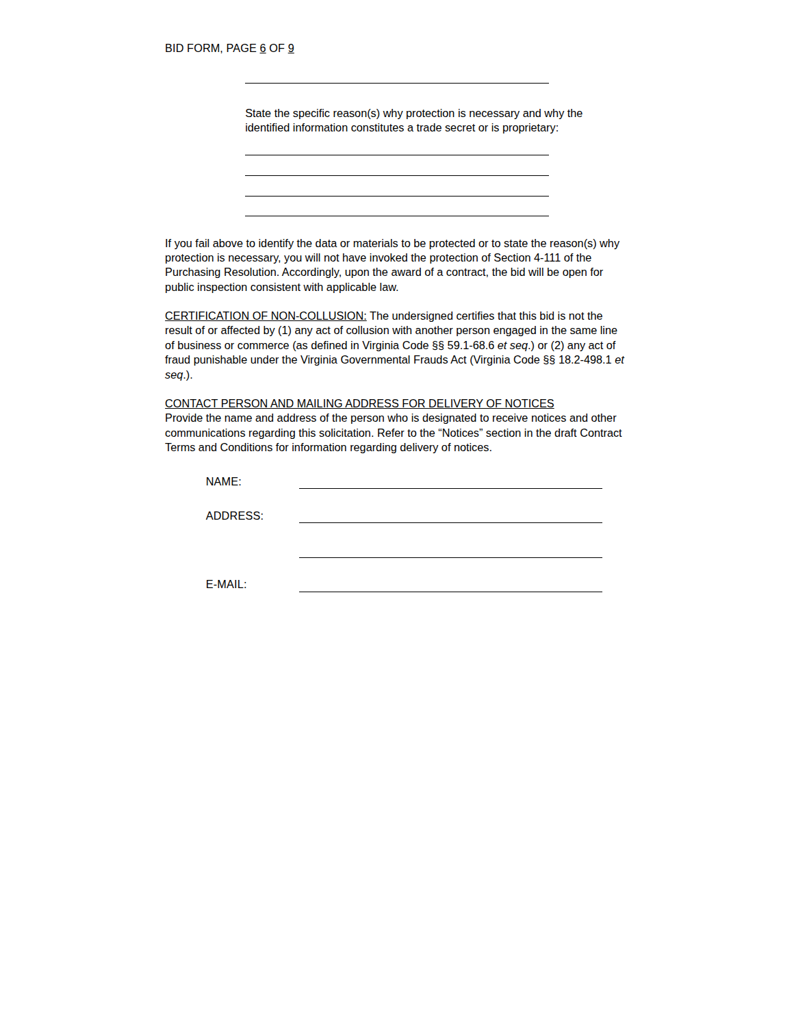BID FORM, PAGE 6 OF 9
State the specific reason(s) why protection is necessary and why the identified information constitutes a trade secret or is proprietary:
If you fail above to identify the data or materials to be protected or to state the reason(s) why protection is necessary, you will not have invoked the protection of Section 4-111 of the Purchasing Resolution. Accordingly, upon the award of a contract, the bid will be open for public inspection consistent with applicable law.
CERTIFICATION OF NON-COLLUSION: The undersigned certifies that this bid is not the result of or affected by (1) any act of collusion with another person engaged in the same line of business or commerce (as defined in Virginia Code §§ 59.1-68.6 et seq.) or (2) any act of fraud punishable under the Virginia Governmental Frauds Act (Virginia Code §§ 18.2-498.1 et seq.).
CONTACT PERSON AND MAILING ADDRESS FOR DELIVERY OF NOTICES
Provide the name and address of the person who is designated to receive notices and other communications regarding this solicitation. Refer to the “Notices” section in the draft Contract Terms and Conditions for information regarding delivery of notices.
| NAME: | |
| ADDRESS: | |
| E-MAIL: | |